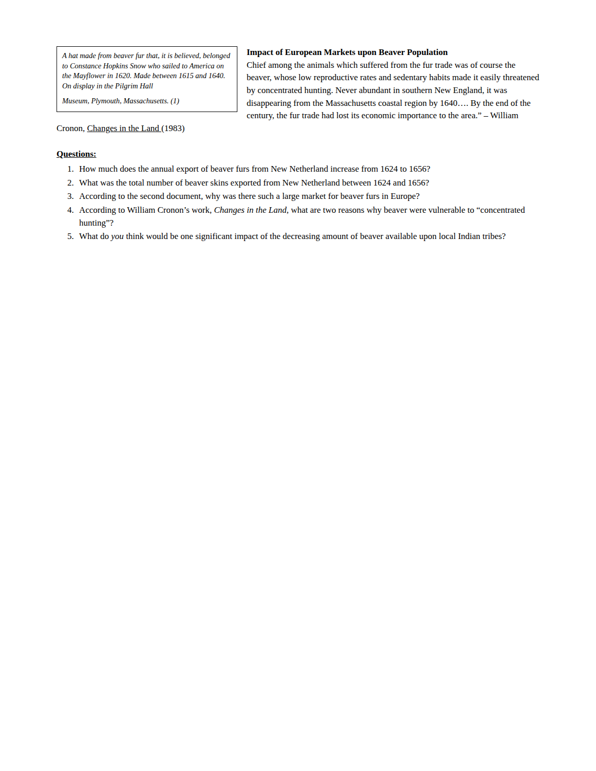A hat made from beaver fur that, it is believed, belonged to Constance Hopkins Snow who sailed to America on the Mayflower in 1620. Made between 1615 and 1640. On display in the Pilgrim Hall
Museum, Plymouth, Massachusetts. (1)
Impact of European Markets upon Beaver Population
Chief among the animals which suffered from the fur trade was of course the beaver, whose low reproductive rates and sedentary habits made it easily threatened by concentrated hunting. Never abundant in southern New England, it was disappearing from the Massachusetts coastal region by 1640…. By the end of the century, the fur trade had lost its economic importance to the area.” – William Cronon, Changes in the Land (1983)
Questions:
How much does the annual export of beaver furs from New Netherland increase from 1624 to 1656?
What was the total number of beaver skins exported from New Netherland between 1624 and 1656?
According to the second document, why was there such a large market for beaver furs in Europe?
According to William Cronon’s work, Changes in the Land, what are two reasons why beaver were vulnerable to “concentrated hunting”?
What do you think would be one significant impact of the decreasing amount of beaver available upon local Indian tribes?